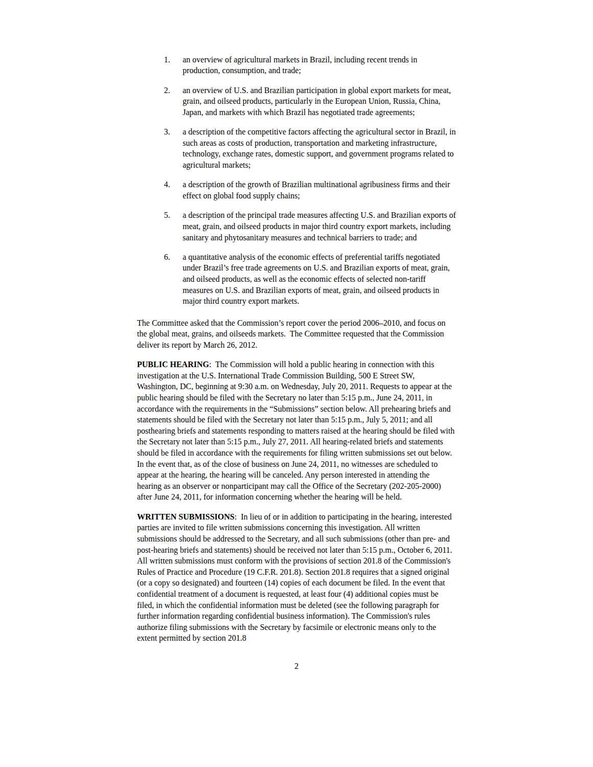an overview of agricultural markets in Brazil, including recent trends in production, consumption, and trade;
an overview of U.S. and Brazilian participation in global export markets for meat, grain, and oilseed products, particularly in the European Union, Russia, China, Japan, and markets with which Brazil has negotiated trade agreements;
a description of the competitive factors affecting the agricultural sector in Brazil, in such areas as costs of production, transportation and marketing infrastructure, technology, exchange rates, domestic support, and government programs related to agricultural markets;
a description of the growth of Brazilian multinational agribusiness firms and their effect on global food supply chains;
a description of the principal trade measures affecting U.S. and Brazilian exports of meat, grain, and oilseed products in major third country export markets, including sanitary and phytosanitary measures and technical barriers to trade; and
a quantitative analysis of the economic effects of preferential tariffs negotiated under Brazil’s free trade agreements on U.S. and Brazilian exports of meat, grain, and oilseed products, as well as the economic effects of selected non-tariff measures on U.S. and Brazilian exports of meat, grain, and oilseed products in major third country export markets.
The Committee asked that the Commission’s report cover the period 2006–2010, and focus on the global meat, grains, and oilseeds markets. The Committee requested that the Commission deliver its report by March 26, 2012.
PUBLIC HEARING: The Commission will hold a public hearing in connection with this investigation at the U.S. International Trade Commission Building, 500 E Street SW, Washington, DC, beginning at 9:30 a.m. on Wednesday, July 20, 2011. Requests to appear at the public hearing should be filed with the Secretary no later than 5:15 p.m., June 24, 2011, in accordance with the requirements in the “Submissions” section below. All prehearing briefs and statements should be filed with the Secretary not later than 5:15 p.m., July 5, 2011; and all posthearing briefs and statements responding to matters raised at the hearing should be filed with the Secretary not later than 5:15 p.m., July 27, 2011. All hearing-related briefs and statements should be filed in accordance with the requirements for filing written submissions set out below. In the event that, as of the close of business on June 24, 2011, no witnesses are scheduled to appear at the hearing, the hearing will be canceled. Any person interested in attending the hearing as an observer or nonparticipant may call the Office of the Secretary (202-205-2000) after June 24, 2011, for information concerning whether the hearing will be held.
WRITTEN SUBMISSIONS: In lieu of or in addition to participating in the hearing, interested parties are invited to file written submissions concerning this investigation. All written submissions should be addressed to the Secretary, and all such submissions (other than pre- and post-hearing briefs and statements) should be received not later than 5:15 p.m., October 6, 2011. All written submissions must conform with the provisions of section 201.8 of the Commission's Rules of Practice and Procedure (19 C.F.R. 201.8). Section 201.8 requires that a signed original (or a copy so designated) and fourteen (14) copies of each document be filed. In the event that confidential treatment of a document is requested, at least four (4) additional copies must be filed, in which the confidential information must be deleted (see the following paragraph for further information regarding confidential business information). The Commission's rules authorize filing submissions with the Secretary by facsimile or electronic means only to the extent permitted by section 201.8
2